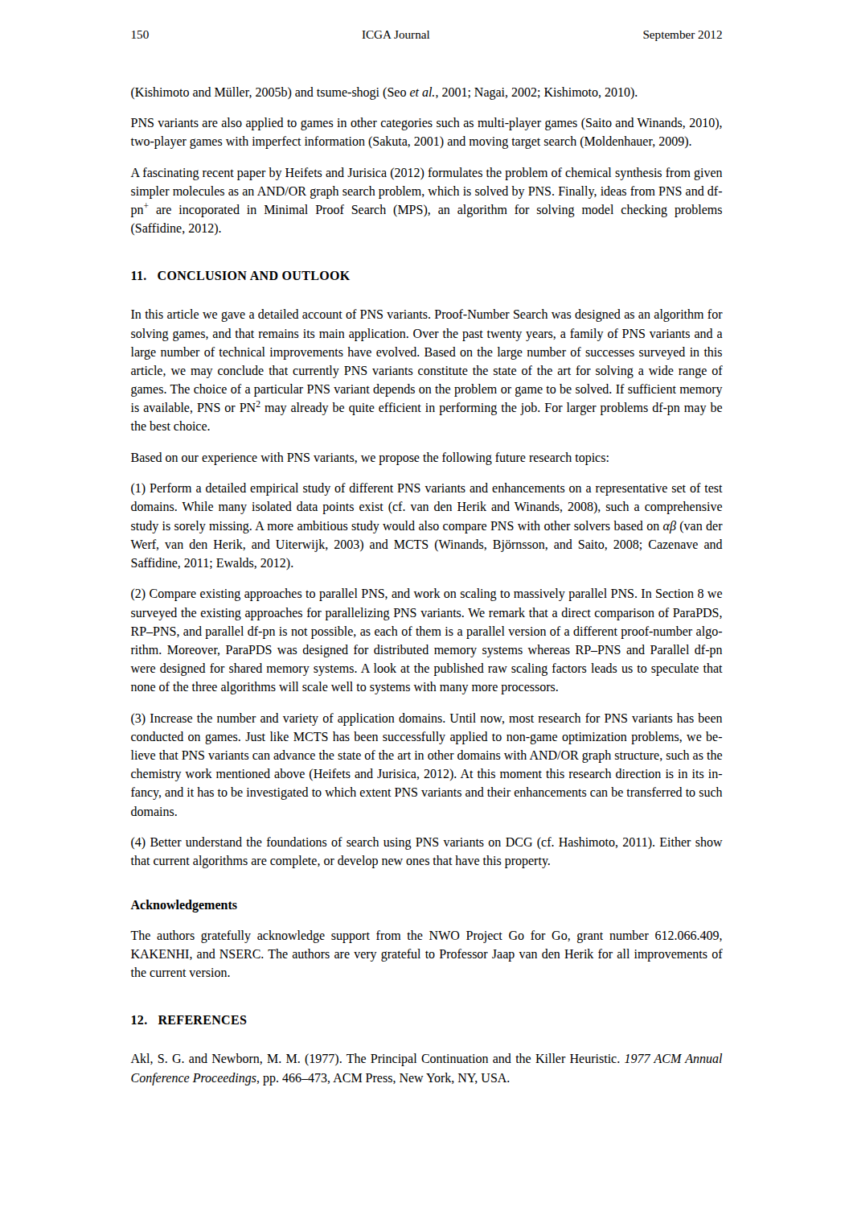150 ICGA Journal September 2012
(Kishimoto and Müller, 2005b) and tsume-shogi (Seo et al., 2001; Nagai, 2002; Kishimoto, 2010).
PNS variants are also applied to games in other categories such as multi-player games (Saito and Winands, 2010), two-player games with imperfect information (Sakuta, 2001) and moving target search (Moldenhauer, 2009).
A fascinating recent paper by Heifets and Jurisica (2012) formulates the problem of chemical synthesis from given simpler molecules as an AND/OR graph search problem, which is solved by PNS. Finally, ideas from PNS and df-pn+ are incoporated in Minimal Proof Search (MPS), an algorithm for solving model checking problems (Saffidine, 2012).
11. CONCLUSION AND OUTLOOK
In this article we gave a detailed account of PNS variants. Proof-Number Search was designed as an algorithm for solving games, and that remains its main application. Over the past twenty years, a family of PNS variants and a large number of technical improvements have evolved. Based on the large number of successes surveyed in this article, we may conclude that currently PNS variants constitute the state of the art for solving a wide range of games. The choice of a particular PNS variant depends on the problem or game to be solved. If sufficient memory is available, PNS or PN2 may already be quite efficient in performing the job. For larger problems df-pn may be the best choice.
Based on our experience with PNS variants, we propose the following future research topics:
(1) Perform a detailed empirical study of different PNS variants and enhancements on a representative set of test domains. While many isolated data points exist (cf. van den Herik and Winands, 2008), such a comprehensive study is sorely missing. A more ambitious study would also compare PNS with other solvers based on αβ (van der Werf, van den Herik, and Uiterwijk, 2003) and MCTS (Winands, Björnsson, and Saito, 2008; Cazenave and Saffidine, 2011; Ewalds, 2012).
(2) Compare existing approaches to parallel PNS, and work on scaling to massively parallel PNS. In Section 8 we surveyed the existing approaches for parallelizing PNS variants. We remark that a direct comparison of ParaPDS, RP–PNS, and parallel df-pn is not possible, as each of them is a parallel version of a different proof-number algorithm. Moreover, ParaPDS was designed for distributed memory systems whereas RP–PNS and Parallel df-pn were designed for shared memory systems. A look at the published raw scaling factors leads us to speculate that none of the three algorithms will scale well to systems with many more processors.
(3) Increase the number and variety of application domains. Until now, most research for PNS variants has been conducted on games. Just like MCTS has been successfully applied to non-game optimization problems, we believe that PNS variants can advance the state of the art in other domains with AND/OR graph structure, such as the chemistry work mentioned above (Heifets and Jurisica, 2012). At this moment this research direction is in its infancy, and it has to be investigated to which extent PNS variants and their enhancements can be transferred to such domains.
(4) Better understand the foundations of search using PNS variants on DCG (cf. Hashimoto, 2011). Either show that current algorithms are complete, or develop new ones that have this property.
Acknowledgements
The authors gratefully acknowledge support from the NWO Project Go for Go, grant number 612.066.409, KAKENHI, and NSERC. The authors are very grateful to Professor Jaap van den Herik for all improvements of the current version.
12. REFERENCES
Akl, S. G. and Newborn, M. M. (1977). The Principal Continuation and the Killer Heuristic. 1977 ACM Annual Conference Proceedings, pp. 466–473, ACM Press, New York, NY, USA.